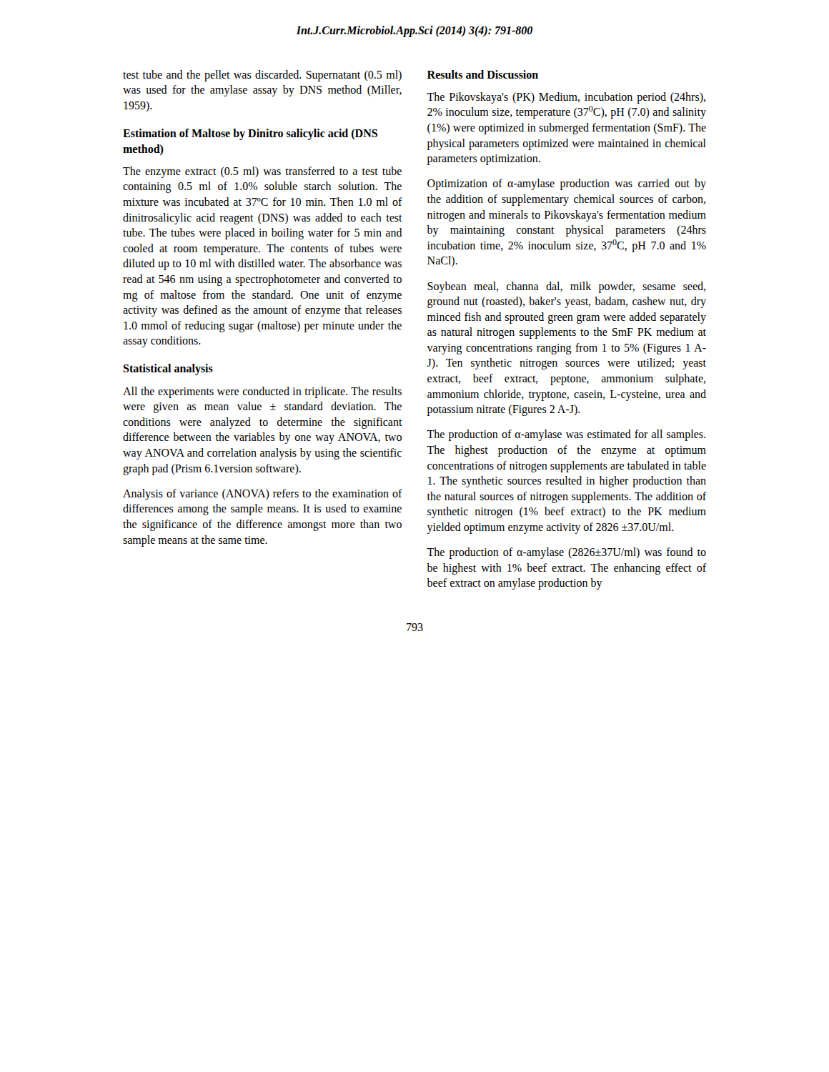Int.J.Curr.Microbiol.App.Sci (2014) 3(4): 791-800
test tube and the pellet was discarded. Supernatant (0.5 ml) was used for the amylase assay by DNS method (Miller, 1959).
Estimation of Maltose by Dinitro salicylic acid (DNS method)
The enzyme extract (0.5 ml) was transferred to a test tube containing 0.5 ml of 1.0% soluble starch solution. The mixture was incubated at 37ºC for 10 min. Then 1.0 ml of dinitrosalicylic acid reagent (DNS) was added to each test tube. The tubes were placed in boiling water for 5 min and cooled at room temperature. The contents of tubes were diluted up to 10 ml with distilled water. The absorbance was read at 546 nm using a spectrophotometer and converted to mg of maltose from the standard. One unit of enzyme activity was defined as the amount of enzyme that releases 1.0 mmol of reducing sugar (maltose) per minute under the assay conditions.
Statistical analysis
All the experiments were conducted in triplicate. The results were given as mean value ± standard deviation. The conditions were analyzed to determine the significant difference between the variables by one way ANOVA, two way ANOVA and correlation analysis by using the scientific graph pad (Prism 6.1version software).
Analysis of variance (ANOVA) refers to the examination of differences among the sample means. It is used to examine the significance of the difference amongst more than two sample means at the same time.
Results and Discussion
The Pikovskaya's (PK) Medium, incubation period (24hrs), 2% inoculum size, temperature (370C), pH (7.0) and salinity (1%) were optimized in submerged fermentation (SmF). The physical parameters optimized were maintained in chemical parameters optimization.
Optimization of α-amylase production was carried out by the addition of supplementary chemical sources of carbon, nitrogen and minerals to Pikovskaya's fermentation medium by maintaining constant physical parameters (24hrs incubation time, 2% inoculum size, 370C, pH 7.0 and 1% NaCl).
Soybean meal, channa dal, milk powder, sesame seed, ground nut (roasted), baker's yeast, badam, cashew nut, dry minced fish and sprouted green gram were added separately as natural nitrogen supplements to the SmF PK medium at varying concentrations ranging from 1 to 5% (Figures 1 A-J). Ten synthetic nitrogen sources were utilized; yeast extract, beef extract, peptone, ammonium sulphate, ammonium chloride, tryptone, casein, L-cysteine, urea and potassium nitrate (Figures 2 A-J).
The production of α-amylase was estimated for all samples. The highest production of the enzyme at optimum concentrations of nitrogen supplements are tabulated in table 1. The synthetic sources resulted in higher production than the natural sources of nitrogen supplements. The addition of synthetic nitrogen (1% beef extract) to the PK medium yielded optimum enzyme activity of 2826 ±37.0U/ml.
The production of α-amylase (2826±37U/ml) was found to be highest with 1% beef extract. The enhancing effect of beef extract on amylase production by
793